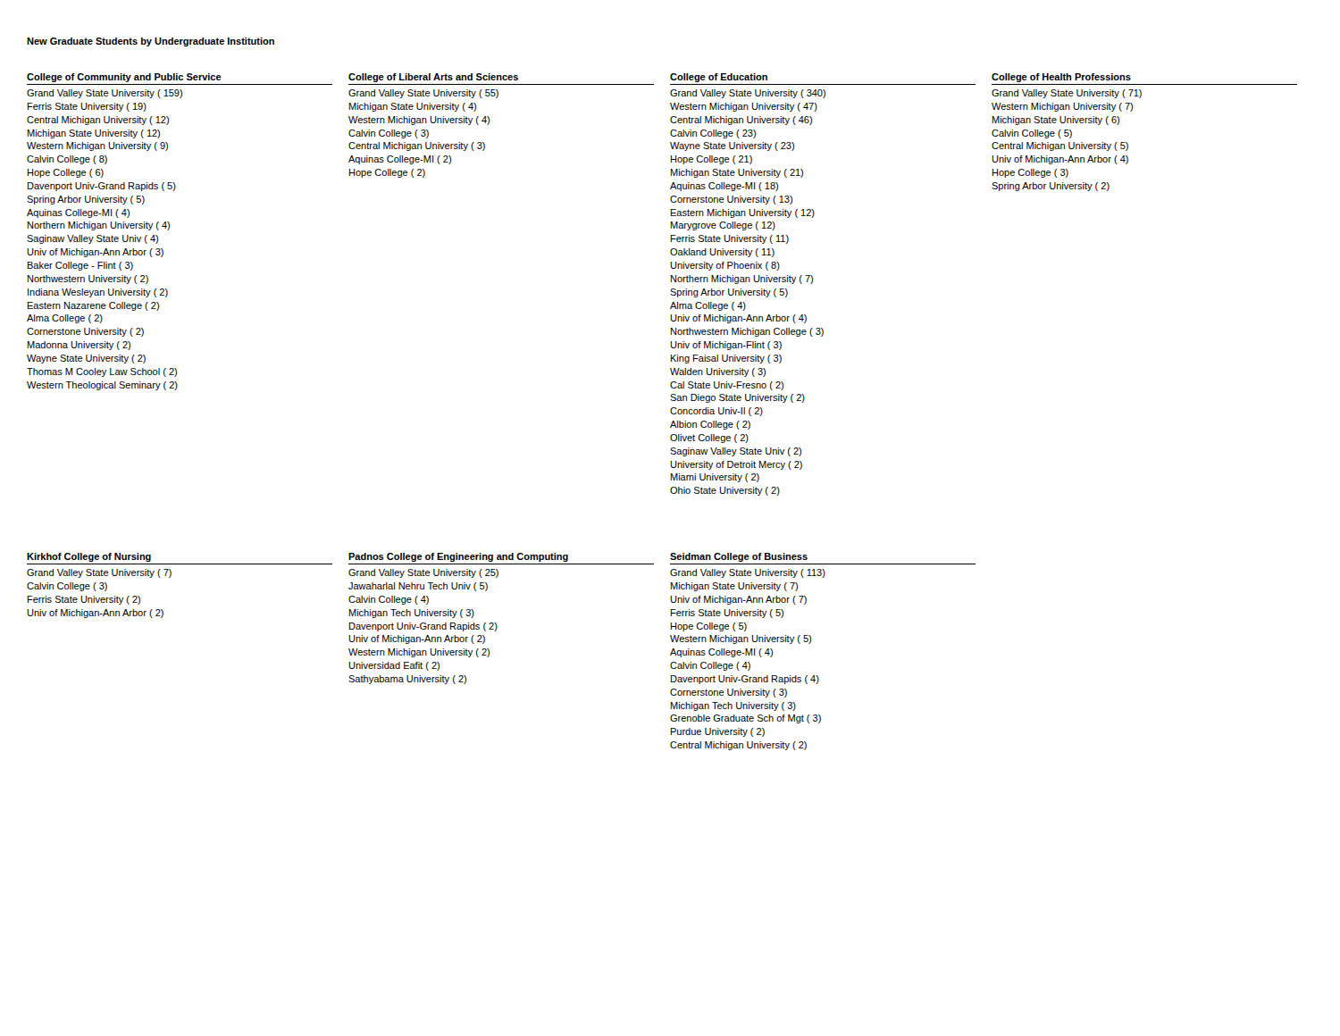New Graduate Students by Undergraduate Institution
| College of Community and Public Service Grand Valley State University ( 159) Ferris State University ( 19) Central Michigan University ( 12) Michigan State University ( 12) Western Michigan University ( 9) Calvin College ( 8) Hope College ( 6) Davenport Univ-Grand Rapids ( 5) Spring Arbor University ( 5) Aquinas College-MI ( 4) Northern Michigan University ( 4) Saginaw Valley State Univ ( 4) Univ of Michigan-Ann Arbor ( 3) Baker College - Flint ( 3) Northwestern University ( 2) Indiana Wesleyan University ( 2) Eastern Nazarene College ( 2) Alma College ( 2) Cornerstone University ( 2) Madonna University ( 2) Wayne State University ( 2) Thomas M Cooley Law School ( 2) Western Theological Seminary ( 2) | College of Liberal Arts and Sciences Grand Valley State University ( 55) Michigan State University ( 4) Western Michigan University ( 4) Calvin College ( 3) Central Michigan University ( 3) Aquinas College-MI ( 2) Hope College ( 2) | College of Education Grand Valley State University ( 340) Western Michigan University ( 47) Central Michigan University ( 46) Calvin College ( 23) Wayne State University ( 23) Hope College ( 21) Michigan State University ( 21) Aquinas College-MI ( 18) Cornerstone University ( 13) Eastern Michigan University ( 12) Marygrove College ( 12) Ferris State University ( 11) Oakland University ( 11) University of Phoenix ( 8) Northern Michigan University ( 7) Spring Arbor University ( 5) Alma College ( 4) Univ of Michigan-Ann Arbor ( 4) Northwestern Michigan College ( 3) Univ of Michigan-Flint ( 3) King Faisal University ( 3) Walden University ( 3) Cal State Univ-Fresno ( 2) San Diego State University ( 2) Concordia Univ-Il ( 2) Albion College ( 2) Olivet College ( 2) Saginaw Valley State Univ ( 2) University of Detroit Mercy ( 2) Miami University ( 2) Ohio State University ( 2) | College of Health Professions Grand Valley State University ( 71) Western Michigan University ( 7) Michigan State University ( 6) Calvin College ( 5) Central Michigan University ( 5) Univ of Michigan-Ann Arbor ( 4) Hope College ( 3) Spring Arbor University ( 2) |
| Kirkhof College of Nursing Grand Valley State University ( 7) Calvin College ( 3) Ferris State University ( 2) Univ of Michigan-Ann Arbor ( 2) | Padnos College of Engineering and Computing Grand Valley State University ( 25) Jawaharlal Nehru Tech Univ ( 5) Calvin College ( 4) Michigan Tech University ( 3) Davenport Univ-Grand Rapids ( 2) Univ of Michigan-Ann Arbor ( 2) Western Michigan University ( 2) Universidad Eafit ( 2) Sathyabama University ( 2) | Seidman College of Business Grand Valley State University ( 113) Michigan State University ( 7) Univ of Michigan-Ann Arbor ( 7) Ferris State University ( 5) Hope College ( 5) Western Michigan University ( 5) Aquinas College-MI ( 4) Calvin College ( 4) Davenport Univ-Grand Rapids ( 4) Cornerstone University ( 3) Michigan Tech University ( 3) Grenoble Graduate Sch of Mgt ( 3) Purdue University ( 2) Central Michigan University ( 2) | |